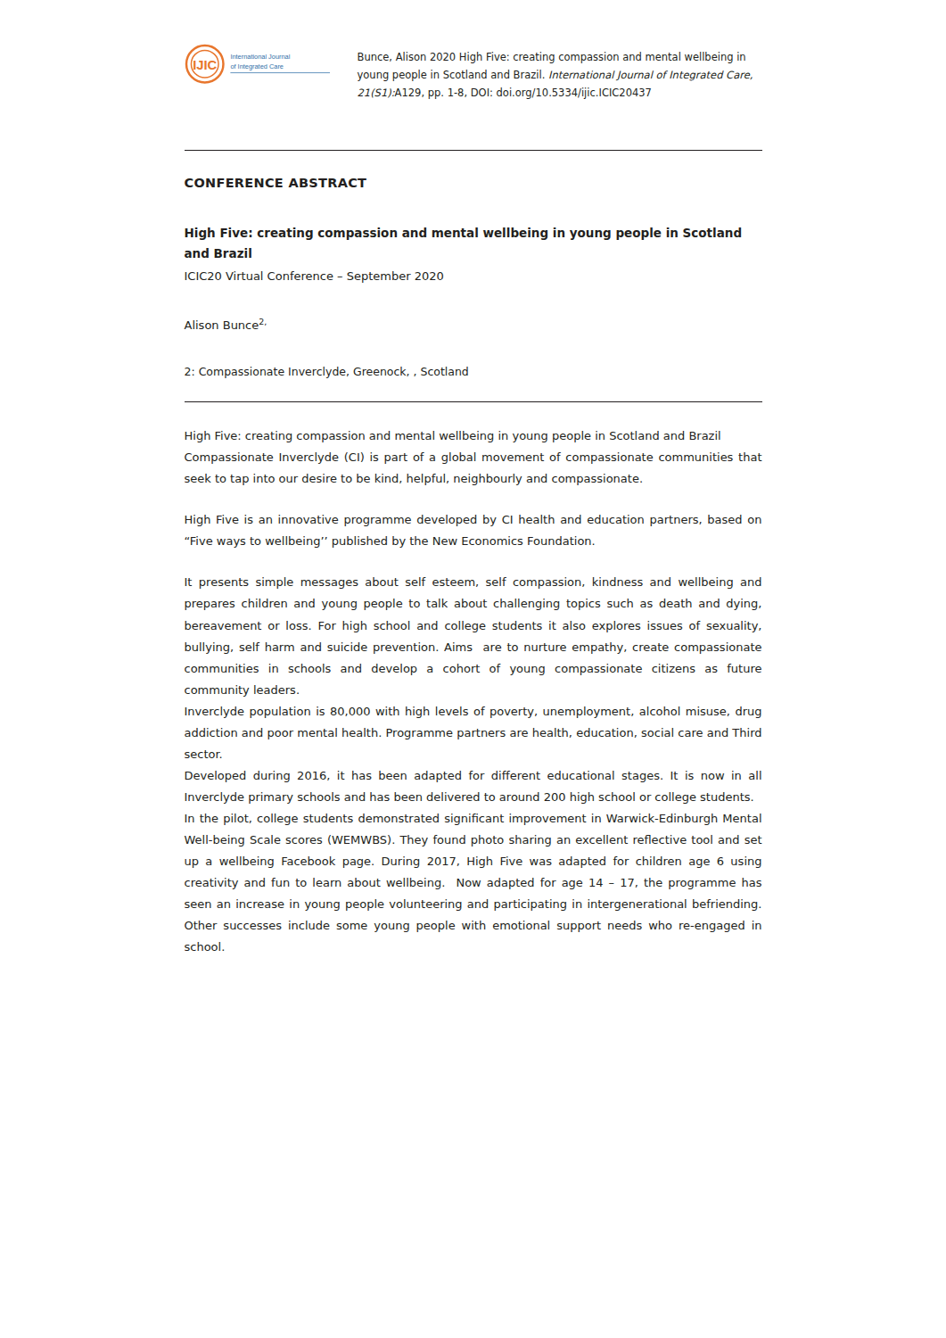International Journal of Integrated Care IJIC International Journal of Integrated Care
Bunce, Alison 2020 High Five: creating compassion and mental wellbeing in young people in Scotland and Brazil. International Journal of Integrated Care, 21(S1): A129, pp. 1-8, DOI: doi.org/10.5334/ijic.ICIC20437
CONFERENCE ABSTRACT
High Five: creating compassion and mental wellbeing in young people in Scotland and Brazil
ICIC20 Virtual Conference – September 2020
Alison Bunce2,
2: Compassionate Inverclyde, Greenock, , Scotland
High Five: creating compassion and mental wellbeing in young people in Scotland and Brazil
Compassionate Inverclyde (CI) is part of a global movement of compassionate communities that seek to tap into our desire to be kind, helpful, neighbourly and compassionate.
High Five is an innovative programme developed by CI health and education partners, based on “Five ways to wellbeing’’ published by the New Economics Foundation.
It presents simple messages about self esteem, self compassion, kindness and wellbeing and prepares children and young people to talk about challenging topics such as death and dying, bereavement or loss. For high school and college students it also explores issues of sexuality, bullying, self harm and suicide prevention. Aims are to nurture empathy, create compassionate communities in schools and develop a cohort of young compassionate citizens as future community leaders.
Inverclyde population is 80,000 with high levels of poverty, unemployment, alcohol misuse, drug addiction and poor mental health. Programme partners are health, education, social care and Third sector.
Developed during 2016, it has been adapted for different educational stages. It is now in all Inverclyde primary schools and has been delivered to around 200 high school or college students.
In the pilot, college students demonstrated significant improvement in Warwick-Edinburgh Mental Well-being Scale scores (WEMWBS). They found photo sharing an excellent reflective tool and set up a wellbeing Facebook page. During 2017, High Five was adapted for children age 6 using creativity and fun to learn about wellbeing. Now adapted for age 14 – 17, the programme has seen an increase in young people volunteering and participating in intergenerational befriending. Other successes include some young people with emotional support needs who re-engaged in school.